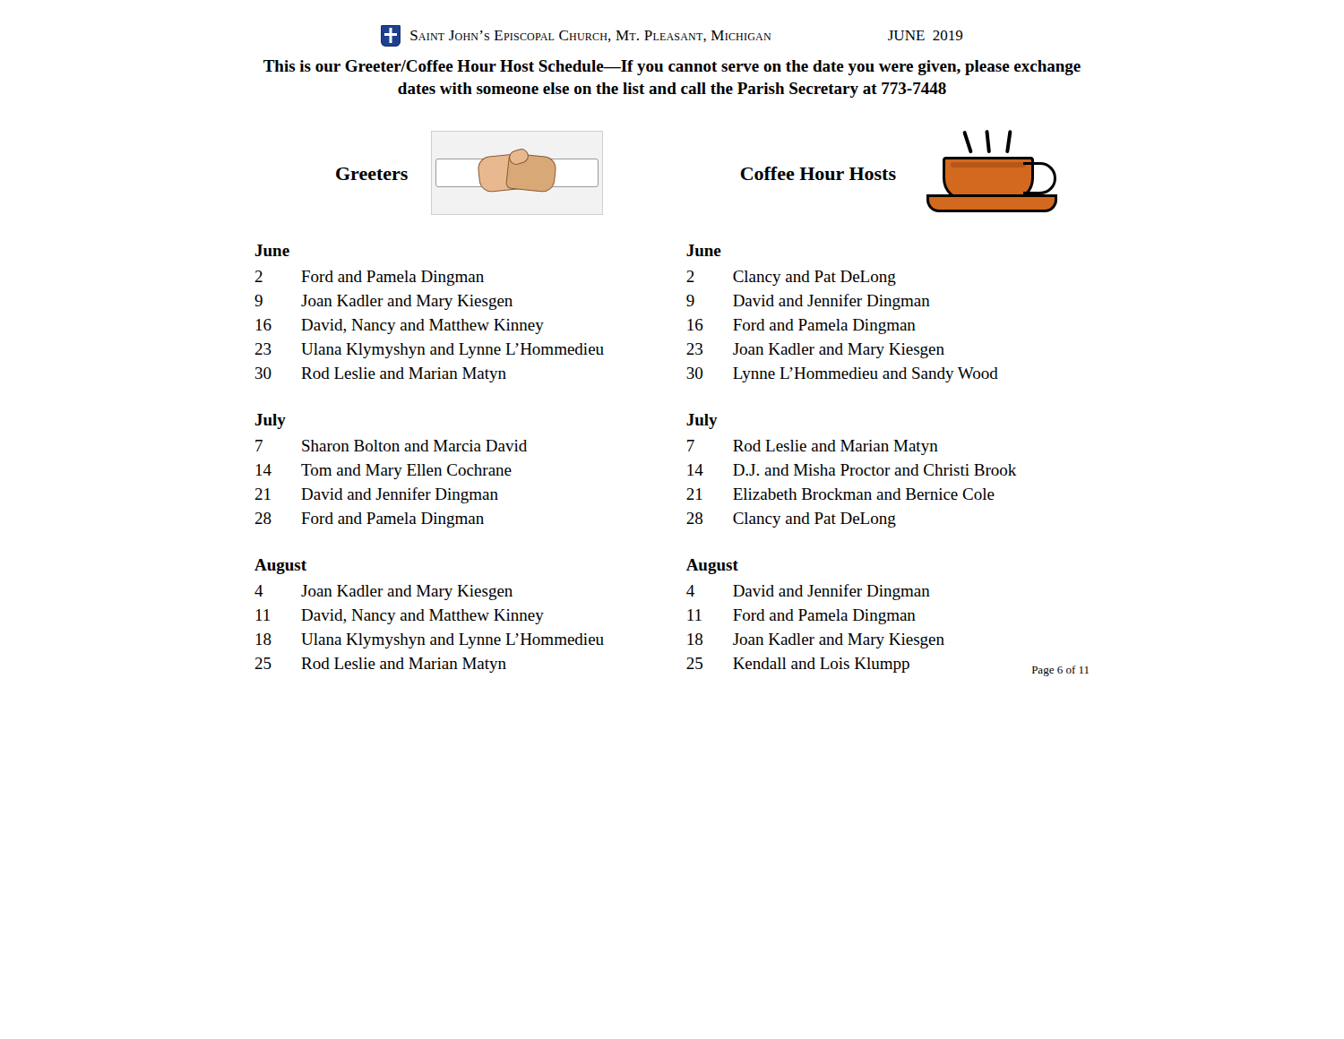Saint John’s Episcopal Church, Mt. Pleasant, Michigan JUNE 2019
This is our Greeter/Coffee Hour Host Schedule—If you cannot serve on the date you were given, please exchange dates with someone else on the list and call the Parish Secretary at 773-7448
Greeters
June
| 2 | Ford and Pamela Dingman |
| 9 | Joan Kadler and Mary Kiesgen |
| 16 | David, Nancy and Matthew Kinney |
| 23 | Ulana Klymyshyn and Lynne L’Hommedieu |
| 30 | Rod Leslie and Marian Matyn |
July
| 7 | Sharon Bolton and Marcia David |
| 14 | Tom and Mary Ellen Cochrane |
| 21 | David and Jennifer Dingman |
| 28 | Ford and Pamela Dingman |
August
| 4 | Joan Kadler and Mary Kiesgen |
| 11 | David, Nancy and Matthew Kinney |
| 18 | Ulana Klymyshyn and Lynne L’Hommedieu |
| 25 | Rod Leslie and Marian Matyn |
Coffee Hour Hosts
June
| 2 | Clancy and Pat DeLong |
| 9 | David and Jennifer Dingman |
| 16 | Ford and Pamela Dingman |
| 23 | Joan Kadler and Mary Kiesgen |
| 30 | Lynne L’Hommedieu and Sandy Wood |
July
| 7 | Rod Leslie and Marian Matyn |
| 14 | D.J. and Misha Proctor and Christi Brook |
| 21 | Elizabeth Brockman and Bernice Cole |
| 28 | Clancy and Pat DeLong |
August
| 4 | David and Jennifer Dingman |
| 11 | Ford and Pamela Dingman |
| 18 | Joan Kadler and Mary Kiesgen |
| 25 | Kendall and Lois Klumpp |
Page 6 of 11